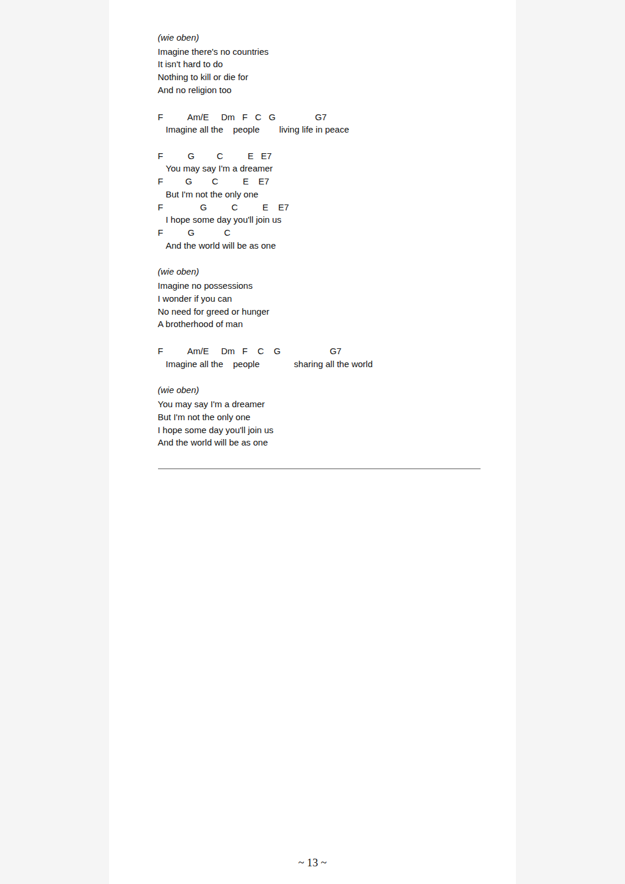(wie oben)
Imagine there's no countries
It isn't hard to do
Nothing to kill or die for
And no religion too
F Am/E Dm F C G G7
Imagine all the people living life in peace
F G C E E7
You may say I'm a dreamer
F G C E E7
But I'm not the only one
F G C E E7
I hope some day you'll join us
F G C
And the world will be as one
(wie oben)
Imagine no possessions
I wonder if you can
No need for greed or hunger
A brotherhood of man
F Am/E Dm F C G G7
Imagine all the people sharing all the world
(wie oben)
You may say I'm a dreamer
But I'm not the only one
I hope some day you'll join us
And the world will be as one
~ 13 ~